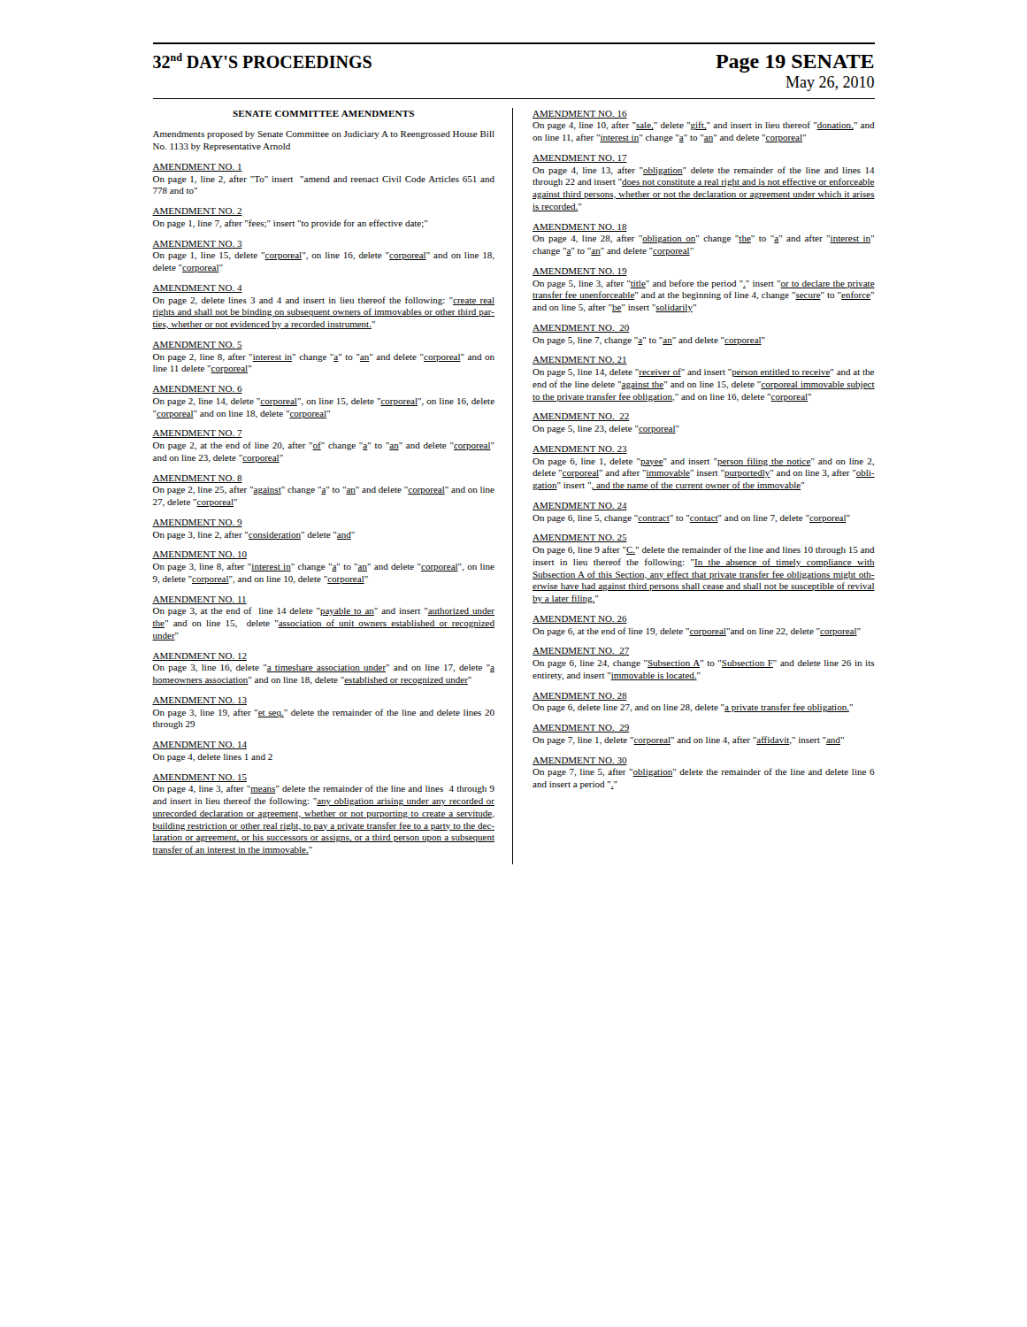32nd DAY'S PROCEEDINGS
Page 19 SENATE
May 26, 2010
SENATE COMMITTEE AMENDMENTS
Amendments proposed by Senate Committee on Judiciary A to Reengrossed House Bill No. 1133 by Representative Arnold
AMENDMENT NO. 1
On page 1, line 2, after "To" insert "amend and reenact Civil Code Articles 651 and 778 and to"
AMENDMENT NO. 2
On page 1, line 7, after "fees;" insert "to provide for an effective date;"
AMENDMENT NO. 3
On page 1, line 15, delete "corporeal", on line 16, delete "corporeal" and on line 18, delete "corporeal"
AMENDMENT NO. 4
On page 2, delete lines 3 and 4 and insert in lieu thereof the following: "create real rights and shall not be binding on subsequent owners of immovables or other third parties, whether or not evidenced by a recorded instrument."
AMENDMENT NO. 5
On page 2, line 8, after "interest in" change "a" to "an" and delete "corporeal" and on line 11 delete "corporeal"
AMENDMENT NO. 6
On page 2, line 14, delete "corporeal", on line 15, delete "corporeal", on line 16, delete "corporeal" and on line 18, delete "corporeal"
AMENDMENT NO. 7
On page 2, at the end of line 20, after "of" change "a" to "an" and delete "corporeal" and on line 23, delete "corporeal"
AMENDMENT NO. 8
On page 2, line 25, after "against" change "a" to "an" and delete "corporeal" and on line 27, delete "corporeal"
AMENDMENT NO. 9
On page 3, line 2, after "consideration" delete "and"
AMENDMENT NO. 10
On page 3, line 8, after "interest in" change "a" to "an" and delete "corporeal", on line 9, delete "corporeal", and on line 10, delete "corporeal"
AMENDMENT NO. 11
On page 3, at the end of line 14 delete "payable to an" and insert "authorized under the" and on line 15, delete "association of unit owners established or recognized under"
AMENDMENT NO. 12
On page 3, line 16, delete "a timeshare association under" and on line 17, delete "a homeowners association" and on line 18, delete "established or recognized under"
AMENDMENT NO. 13
On page 3, line 19, after "et seq." delete the remainder of the line and delete lines 20 through 29
AMENDMENT NO. 14
On page 4, delete lines 1 and 2
AMENDMENT NO. 15
On page 4, line 3, after "means" delete the remainder of the line and lines 4 through 9 and insert in lieu thereof the following: "any obligation arising under any recorded or unrecorded declaration or agreement, whether or not purporting to create a servitude, building restriction or other real right, to pay a private transfer fee to a party to the declaration or agreement, or his successors or assigns, or a third person upon a subsequent transfer of an interest in the immovable."
AMENDMENT NO. 16
On page 4, line 10, after "sale," delete "gift," and insert in lieu thereof "donation," and on line 11, after "interest in" change "a" to "an" and delete "corporeal"
AMENDMENT NO. 17
On page 4, line 13, after "obligation" delete the remainder of the line and lines 14 through 22 and insert "does not constitute a real right and is not effective or enforceable against third persons, whether or not the declaration or agreement under which it arises is recorded."
AMENDMENT NO. 18
On page 4, line 28, after "obligation on" change "the" to "a" and after "interest in" change "a" to "an" and delete "corporeal"
AMENDMENT NO. 19
On page 5, line 3, after "title" and before the period "." insert "or to declare the private transfer fee unenforceable" and at the beginning of line 4, change "secure" to "enforce" and on line 5, after "be" insert "solidarily"
AMENDMENT NO. 20
On page 5, line 7, change "a" to "an" and delete "corporeal"
AMENDMENT NO. 21
On page 5, line 14, delete "receiver of" and insert "person entitled to receive" and at the end of the line delete "against the" and on line 15, delete "corporeal immovable subject to the private transfer fee obligation," and on line 16, delete "corporeal"
AMENDMENT NO. 22
On page 5, line 23, delete "corporeal"
AMENDMENT NO. 23
On page 6, line 1, delete "payee" and insert "person filing the notice" and on line 2, delete "corporeal" and after "immovable" insert "purportedly" and on line 3, after "obligation" insert ", and the name of the current owner of the immovable"
AMENDMENT NO. 24
On page 6, line 5, change "contract" to "contact" and on line 7, delete "corporeal"
AMENDMENT NO. 25
On page 6, line 9 after "C." delete the remainder of the line and lines 10 through 15 and insert in lieu thereof the following: "In the absence of timely compliance with Subsection A of this Section, any effect that private transfer fee obligations might otherwise have had against third persons shall cease and shall not be susceptible of revival by a later filing."
AMENDMENT NO. 26
On page 6, at the end of line 19, delete "corporeal"and on line 22, delete "corporeal"
AMENDMENT NO. 27
On page 6, line 24, change "Subsection A" to "Subsection F" and delete line 26 in its entirety, and insert "immovable is located."
AMENDMENT NO. 28
On page 6, delete line 27, and on line 28, delete "a private transfer fee obligation."
AMENDMENT NO. 29
On page 7, line 1, delete "corporeal" and on line 4, after "affidavit," insert "and"
AMENDMENT NO. 30
On page 7, line 5, after "obligation" delete the remainder of the line and delete line 6 and insert a period "."